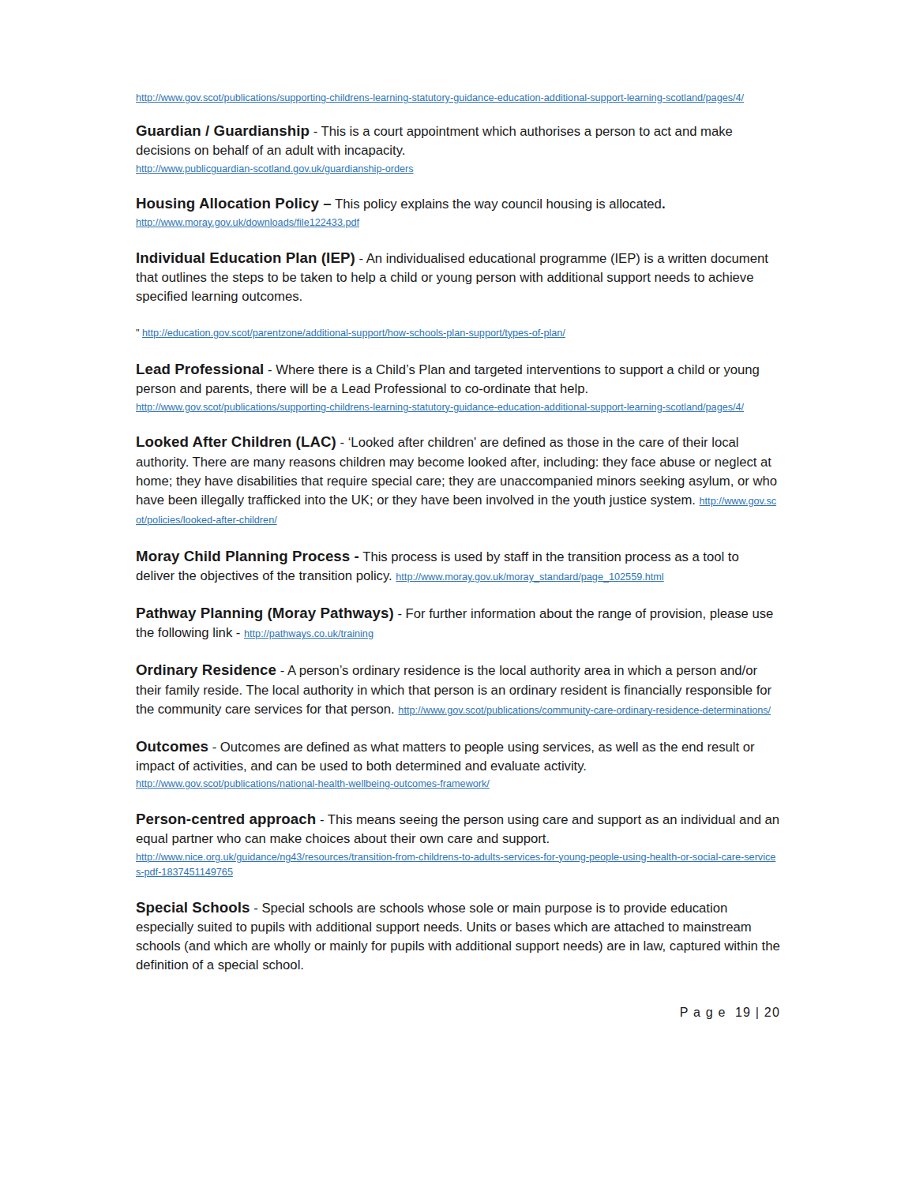http://www.gov.scot/publications/supporting-childrens-learning-statutory-guidance-education-additional-support-learning-scotland/pages/4/
Guardian / Guardianship - This is a court appointment which authorises a person to act and make decisions on behalf of an adult with incapacity. http://www.publicguardian-scotland.gov.uk/guardianship-orders
Housing Allocation Policy – This policy explains the way council housing is allocated. http://www.moray.gov.uk/downloads/file122433.pdf
Individual Education Plan (IEP) - An individualised educational programme (IEP) is a written document that outlines the steps to be taken to help a child or young person with additional support needs to achieve specified learning outcomes.
" http://education.gov.scot/parentzone/additional-support/how-schools-plan-support/types-of-plan/
Lead Professional - Where there is a Child’s Plan and targeted interventions to support a child or young person and parents, there will be a Lead Professional to co-ordinate that help. http://www.gov.scot/publications/supporting-childrens-learning-statutory-guidance-education-additional-support-learning-scotland/pages/4/
Looked After Children (LAC) - ‘Looked after children' are defined as those in the care of their local authority. There are many reasons children may become looked after, including: they face abuse or neglect at home; they have disabilities that require special care; they are unaccompanied minors seeking asylum, or who have been illegally trafficked into the UK; or they have been involved in the youth justice system. http://www.gov.scot/policies/looked-after-children/
Moray Child Planning Process - This process is used by staff in the transition process as a tool to deliver the objectives of the transition policy. http://www.moray.gov.uk/moray_standard/page_102559.html
Pathway Planning (Moray Pathways) - For further information about the range of provision, please use the following link - http://pathways.co.uk/training
Ordinary Residence - A person’s ordinary residence is the local authority area in which a person and/or their family reside. The local authority in which that person is an ordinary resident is financially responsible for the community care services for that person. http://www.gov.scot/publications/community-care-ordinary-residence-determinations/
Outcomes - Outcomes are defined as what matters to people using services, as well as the end result or impact of activities, and can be used to both determined and evaluate activity. http://www.gov.scot/publications/national-health-wellbeing-outcomes-framework/
Person-centred approach - This means seeing the person using care and support as an individual and an equal partner who can make choices about their own care and support. http://www.nice.org.uk/guidance/ng43/resources/transition-from-childrens-to-adults-services-for-young-people-using-health-or-social-care-services-pdf-1837451149765
Special Schools - Special schools are schools whose sole or main purpose is to provide education especially suited to pupils with additional support needs. Units or bases which are attached to mainstream schools (and which are wholly or mainly for pupils with additional support needs) are in law, captured within the definition of a special school.
P a g e 19 | 20